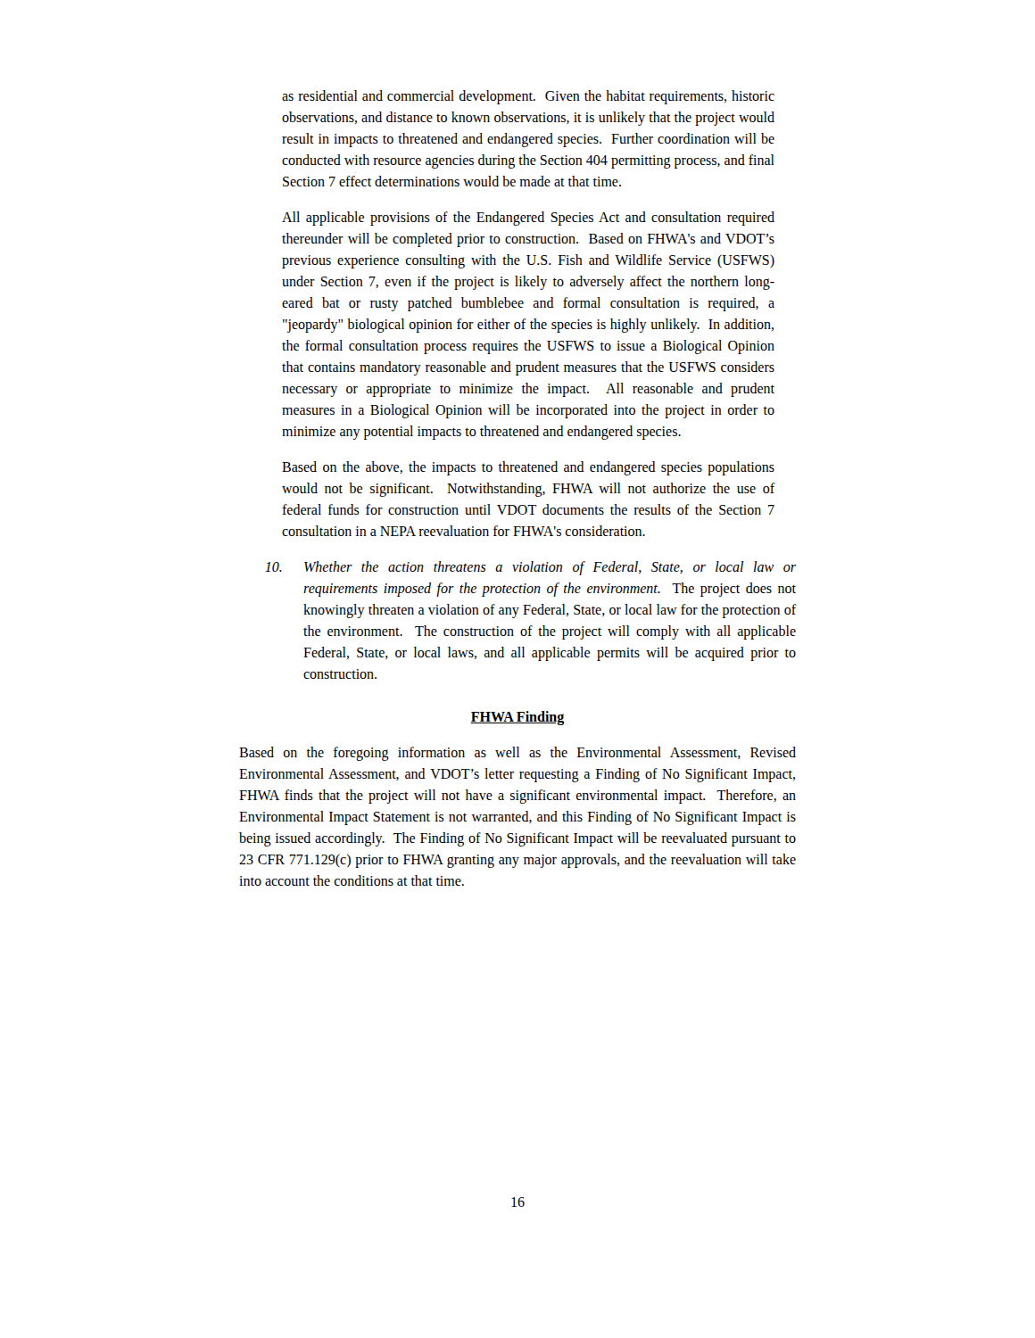as residential and commercial development. Given the habitat requirements, historic observations, and distance to known observations, it is unlikely that the project would result in impacts to threatened and endangered species. Further coordination will be conducted with resource agencies during the Section 404 permitting process, and final Section 7 effect determinations would be made at that time.
All applicable provisions of the Endangered Species Act and consultation required thereunder will be completed prior to construction. Based on FHWA's and VDOT’s previous experience consulting with the U.S. Fish and Wildlife Service (USFWS) under Section 7, even if the project is likely to adversely affect the northern long-eared bat or rusty patched bumblebee and formal consultation is required, a "jeopardy" biological opinion for either of the species is highly unlikely. In addition, the formal consultation process requires the USFWS to issue a Biological Opinion that contains mandatory reasonable and prudent measures that the USFWS considers necessary or appropriate to minimize the impact. All reasonable and prudent measures in a Biological Opinion will be incorporated into the project in order to minimize any potential impacts to threatened and endangered species.
Based on the above, the impacts to threatened and endangered species populations would not be significant. Notwithstanding, FHWA will not authorize the use of federal funds for construction until VDOT documents the results of the Section 7 consultation in a NEPA reevaluation for FHWA's consideration.
10. Whether the action threatens a violation of Federal, State, or local law or requirements imposed for the protection of the environment. The project does not knowingly threaten a violation of any Federal, State, or local law for the protection of the environment. The construction of the project will comply with all applicable Federal, State, or local laws, and all applicable permits will be acquired prior to construction.
FHWA Finding
Based on the foregoing information as well as the Environmental Assessment, Revised Environmental Assessment, and VDOT’s letter requesting a Finding of No Significant Impact, FHWA finds that the project will not have a significant environmental impact. Therefore, an Environmental Impact Statement is not warranted, and this Finding of No Significant Impact is being issued accordingly. The Finding of No Significant Impact will be reevaluated pursuant to 23 CFR 771.129(c) prior to FHWA granting any major approvals, and the reevaluation will take into account the conditions at that time.
16